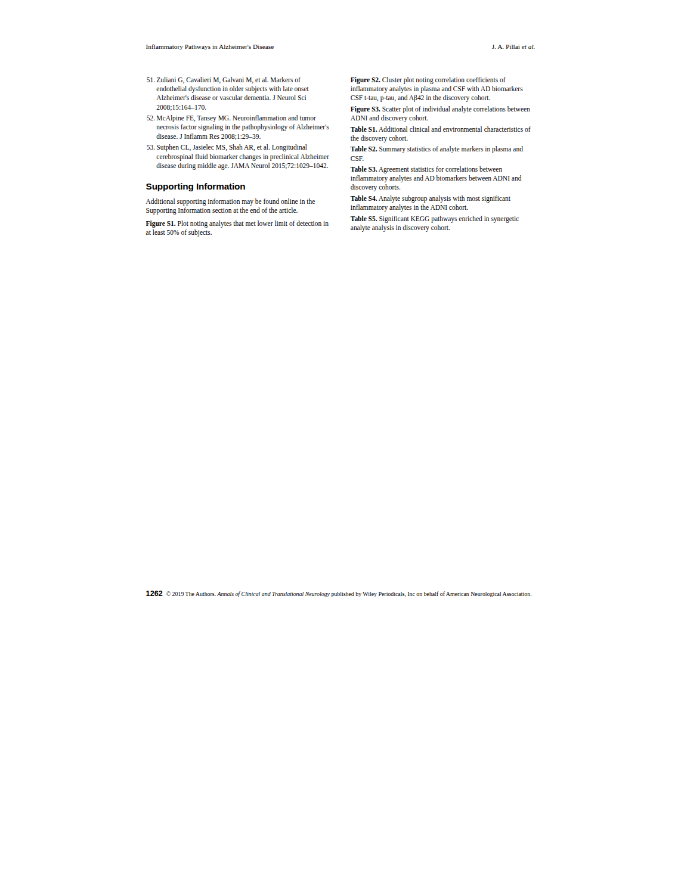Inflammatory Pathways in Alzheimer's Disease J. A. Pillai et al.
Zuliani G, Cavalieri M, Galvani M, et al. Markers of endothelial dysfunction in older subjects with late onset Alzheimer's disease or vascular dementia. J Neurol Sci 2008;15:164–170.
McAlpine FE, Tansey MG. Neuroinflammation and tumor necrosis factor signaling in the pathophysiology of Alzheimer's disease. J Inflamm Res 2008;1:29–39.
Sutphen CL, Jasielec MS, Shah AR, et al. Longitudinal cerebrospinal fluid biomarker changes in preclinical Alzheimer disease during middle age. JAMA Neurol 2015;72:1029–1042.
Supporting Information
Additional supporting information may be found online in the Supporting Information section at the end of the article.
Figure S1. Plot noting analytes that met lower limit of detection in at least 50% of subjects.
Figure S2. Cluster plot noting correlation coefficients of inflammatory analytes in plasma and CSF with AD biomarkers CSF t-tau, p-tau, and Aβ42 in the discovery cohort.
Figure S3. Scatter plot of individual analyte correlations between ADNI and discovery cohort.
Table S1. Additional clinical and environmental characteristics of the discovery cohort.
Table S2. Summary statistics of analyte markers in plasma and CSF.
Table S3. Agreement statistics for correlations between inflammatory analytes and AD biomarkers between ADNI and discovery cohorts.
Table S4. Analyte subgroup analysis with most significant inflammatory analytes in the ADNI cohort.
Table S5. Significant KEGG pathways enriched in synergetic analyte analysis in discovery cohort.
1262 © 2019 The Authors. Annals of Clinical and Translational Neurology published by Wiley Periodicals, Inc on behalf of American Neurological Association.